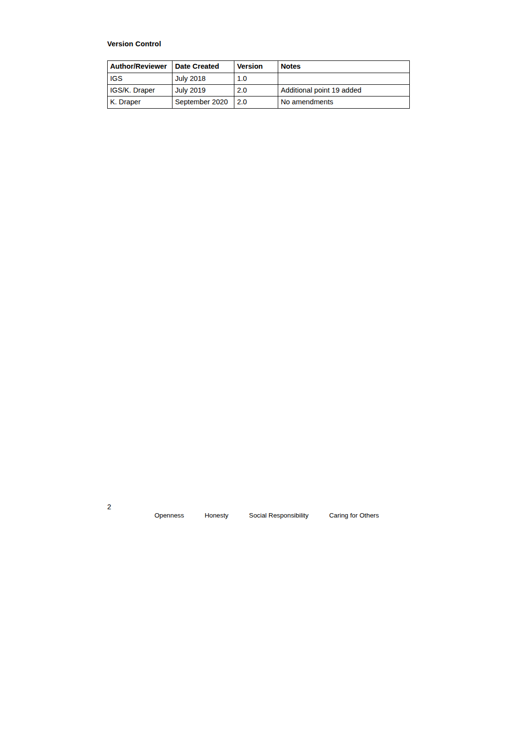Version Control
| Author/Reviewer | Date Created | Version | Notes |
| --- | --- | --- | --- |
| IGS | July 2018 | 1.0 | |
| IGS/K. Draper | July 2019 | 2.0 | Additional point 19 added |
| K. Draper | September 2020 | 2.0 | No amendments |
2
Openness Honesty Social Responsibility Caring for Others